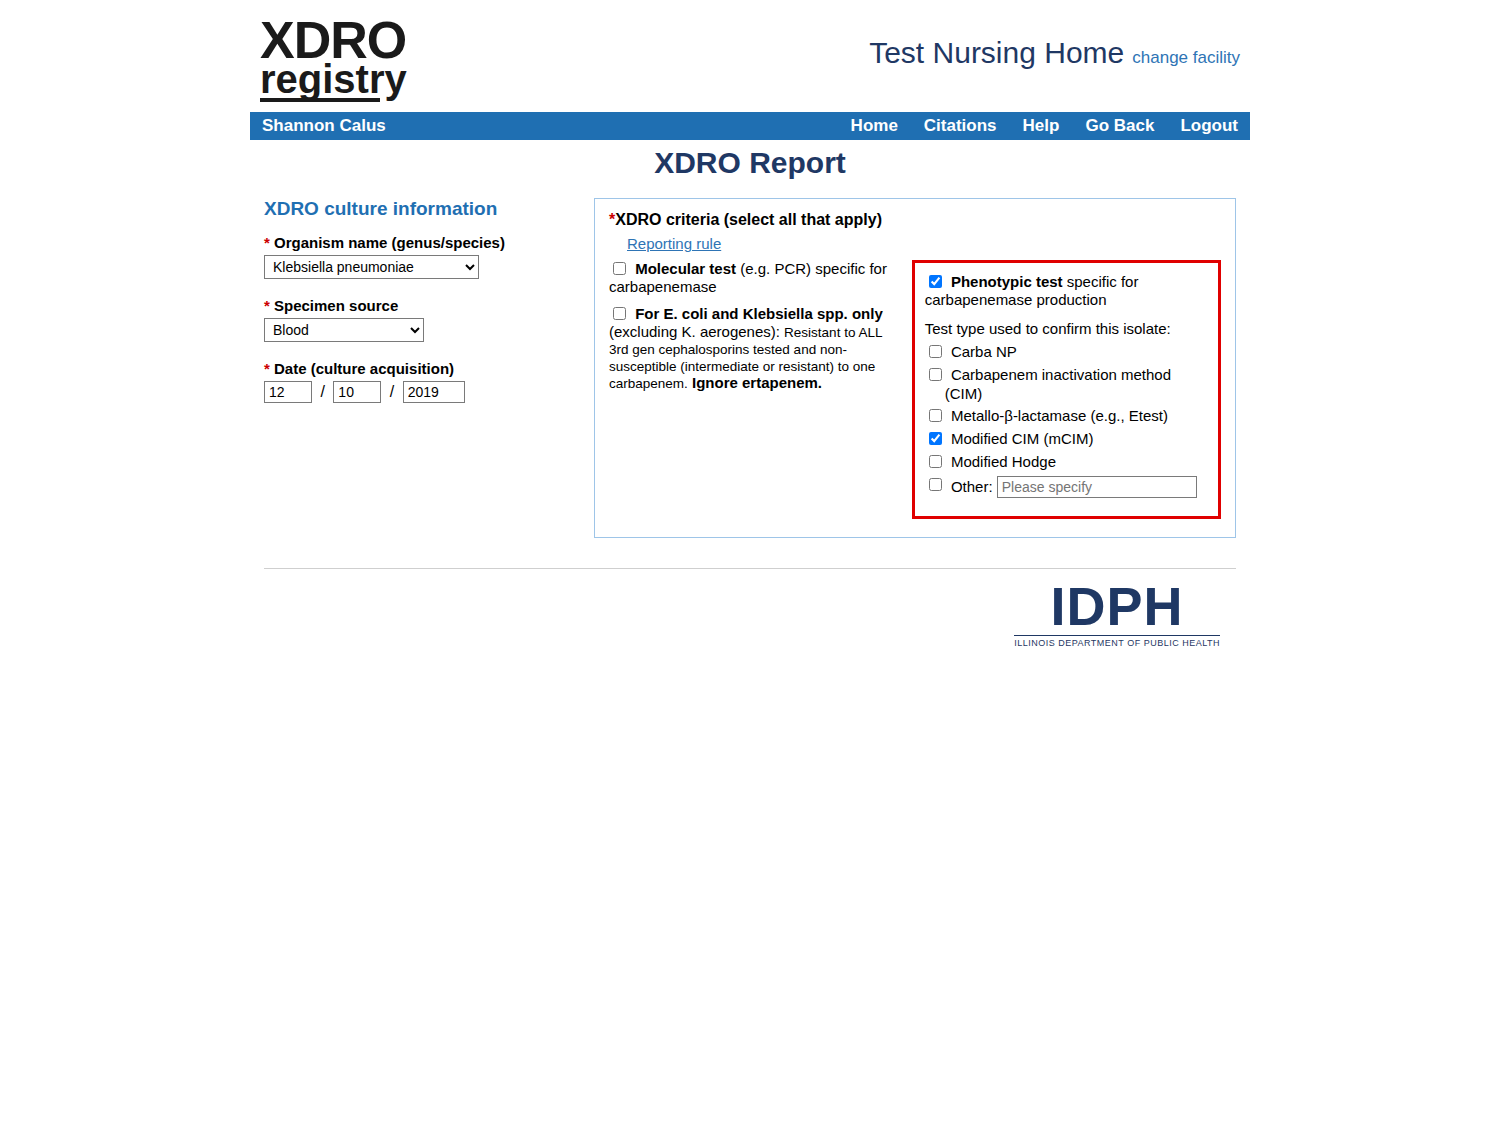XDRO registry
Test Nursing Home change facility
Shannon Calus
Home
Citations
Help
Go Back
Logout
XDRO Report
XDRO culture information
* Organism name (genus/species) Klebsiella pneumoniae
* Specimen source Blood
* Date (culture acquisition)
/ /
*XDRO criteria (select all that apply)
Reporting rule
Molecular test (e.g. PCR) specific for carbapenemase
For E. coli and Klebsiella spp. only (excluding K. aerogenes): Resistant to ALL 3rd gen cephalosporins tested and non-susceptible (intermediate or resistant) to one carbapenem. Ignore ertapenem.
Phenotypic test specific for carbapenemase production
Test type used to confirm this isolate:
Carba NP
Carbapenem inactivation method (CIM)
Metallo-β-lactamase (e.g., Etest)
Modified CIM (mCIM)
Modified Hodge
Other:
IDPH
ILLINOIS DEPARTMENT OF PUBLIC HEALTH